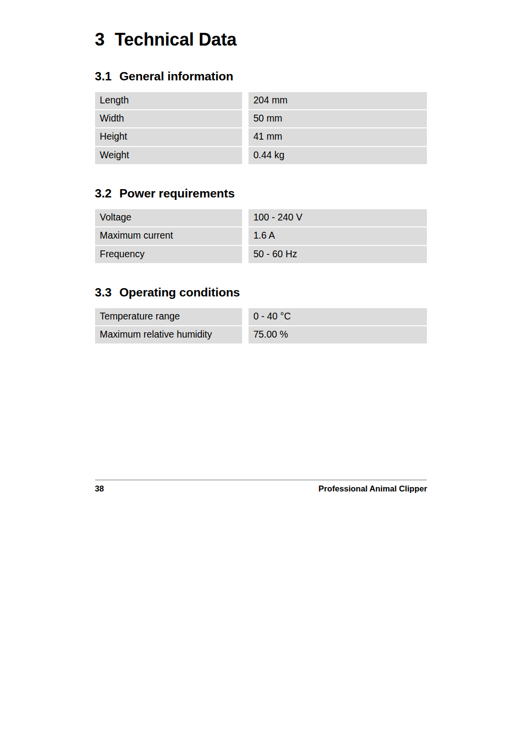3 Technical Data
3.1 General information
| Length | | 204 mm |
| Width | | 50 mm |
| Height | | 41 mm |
| Weight | | 0.44 kg |
3.2 Power requirements
| Voltage | | 100 - 240 V |
| Maximum current | | 1.6 A |
| Frequency | | 50 - 60 Hz |
3.3 Operating conditions
| Temperature range | | 0 - 40 °C |
| Maximum relative humidity | | 75.00 % |
38 Professional Animal Clipper